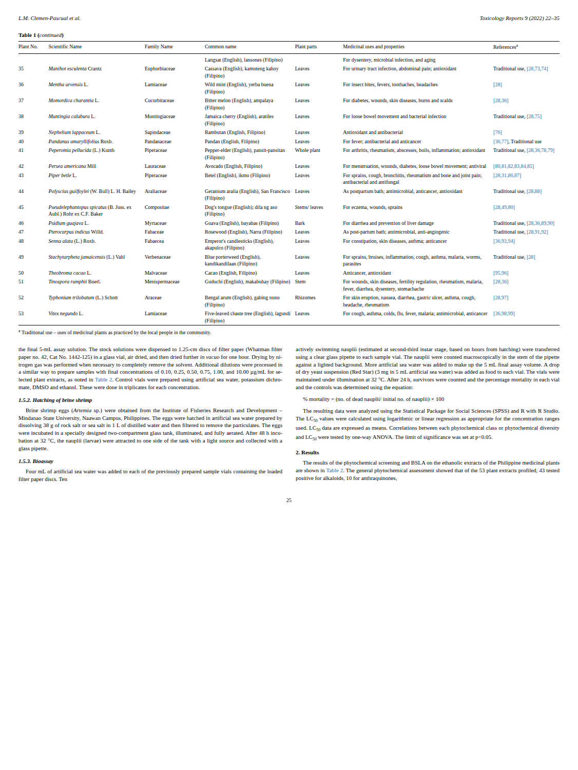L.M. Clemen-Pascual et al. Toxicology Reports 9 (2022) 22–35
Table 1 (continued)
| Plant No. | Scientific Name | Family Name | Common name | Plant parts | Medicinal uses and properties | References a |
| --- | --- | --- | --- | --- | --- | --- |
| | | | Langsat (English), lansones (Filipino) | | For dysentery, microbial infection, and aging | |
| 35 | Manihot esculenta Crantz | Euphorbiaceae | Cassava (English), kamoteng kahoy (Filipino) | Leaves | For urinary tract infection, abdominal pain; antioxidant | Traditional use, [28,73,74] |
| 36 | Mentha arvensis L. | Lamiaceae | Wild mint (English), yerba buena (Filipino) | Leaves | For insect bites, fevers, toothaches, headaches | [28] |
| 37 | Momordica charantia L. | Cucurbitaceae | Bitter melon (English), ampalaya (Filipino) | Leaves | For diabetes, wounds, skin diseases, burns and scalds | [28,36] |
| 38 | Muntingia calabura L. | Muntingiaceae | Jamaica cherry (English), aratiles (Filipino) | Leaves | For loose bowel movement and bacterial infection | Traditional use, [28,75] |
| 39 | Nephelium lappaceum L. | Sapindaceae | Rambutan (English, Filipino) | Leaves | Antioxidant and antibacterial | [76] |
| 40 | Pandanus amaryllifolius Roxb. | Pandanaceae | Pandan (English, Filipino) | Leaves | For fever; antibacterial and anticancer | [36,77] , Traditional use |
| 41 | Peperomia pellucida (L.) Kunth | Piperaceae | Pepper-elder (English), pansit-pansitan (Filipino) | Whole plant | For arthritis, rheumatism, abscesses, boils, inflammation; antioxidant | Traditional use, [28,36,78,79] |
| 42 | Persea americana Mill | Lauraceae | Avocado (English, Filipino) | Leaves | For menstruation, wounds, diabetes, loose bowel movement; antiviral | [80,81,82,83,84,85] |
| 43 | Piper betle L. | Piperaceae | Betel (English), ikmo (Filipino) | Leaves | For sprains, cough, bronchitis, rheumatism and bone and joint pain; antibacterial and antifungal | [28,31,86,87] |
| 44 | Polyscias guilfoylei (W. Bull) L. H. Bailey | Araliaceae | Geranium aralia (English), San Francisco (Filipino) | Leaves | As postpartum bath; antimicrobial, anticancer, antioxidant | Traditional use, [28,88] |
| 45 | Pseudelephantopus spicatus (B. Juss. ex Aubl.) Rohr ex C.F. Baker | Compositae | Dog's tongue (English); dila ng aso (Filipino) | Stems/ leaves | For eczema, wounds, sprains | [28,49,80] |
| 46 | Psidium guajava L. | Myrtaceae | Guava (English), bayabas (Filipino) | Bark | For diarrhea and prevention of liver damage | Traditional use, [28,36,89,90] |
| 47 | Pterocarpus indicus Willd. | Fabaceae | Rosewood (English), Narra (Filipino) | Leaves | As post-partum bath; antimicrobial, anti-angiogenic | Traditional use, [28,91,92] |
| 48 | Senna alata (L.) Roxb. | Fabaecea | Emperor's candlesticks (English), akapulco (Filipino) | Leaves | For constipation, skin diseases, asthma; anticancer | [36,93,94] |
| 49 | Stachytarpheta jamaicensis (L.) Vahl | Verbenaceae | Blue porterweed (English), kandikandilaan (Filipino) | Leaves | For sprains, bruises, inflammation, cough, asthma, malaria, worms, parasites | Traditional use, [28] |
| 50 | Theobroma cacao L. | Malvaceae | Cacao (English, Filipino) | Leaves | Anticancer, antioxidant | [95,96] |
| 51 | Tinospora rumphii Boerl. | Menispermaceae | Guduchi (English), makabuhay (Filipino) | Stem | For wounds, skin diseases, fertility regulation, rheumatism, malaria, fever, diarrhea, dysentery, stomachache | [28,36] |
| 52 | Typhonium trilobatum (L.) Schott | Araceae | Bengal arum (English), gabing nuno (Filipino) | Rhizomes | For skin eruption, nausea, diarrhea, gastric ulcer, asthma, cough, headache, rheumatism | [28,97] |
| 53 | Vitex negundo L. | Lamiaceae | Five-leaved chaste tree (English), lagundi (Filipino) | Leaves | For cough, asthma, colds, flu, fever, malaria; antimicrobial, anticancer | [36,98,99] |
a Traditional use – uses of medicinal plants as practiced by the local people in the community.
the final 5-mL assay solution. The stock solutions were dispensed to 1.25-cm discs of filter paper (Whatman filter paper no. 42, Cat No. 1442-125) in a glass vial, air dried, and then dried further in vacuo for one hour. Drying by nitrogen gas was performed when necessary to completely remove the solvent. Additional dilutions were processed in a similar way to prepare samples with final concentrations of 0.10, 0.25, 0.50, 0.75, 1.00, and 10.00 µg/mL for selected plant extracts, as noted in Table 2. Control vials were prepared using artificial sea water, potassium dichromate, DMSO and ethanol. These were done in triplicates for each concentration.
1.5.2. Hatching of brine shrimp
Brine shrimp eggs (Artemia sp.) were obtained from the Institute of Fisheries Research and Development – Mindanao State University, Naawan Campus, Philippines. The eggs were hatched in artificial sea water prepared by dissolving 38 g of rock salt or sea salt in 1 L of distilled water and then filtered to remove the particulates. The eggs were incubated in a specially designed two-compartment glass tank, illuminated, and fully aerated. After 48 h incubation at 32 °C, the nauplii (larvae) were attracted to one side of the tank with a light source and collected with a glass pipette.
1.5.3. Bioassay
Four mL of artificial sea water was added to each of the previously prepared sample vials containing the loaded filter paper discs. Ten
actively swimming nauplii (estimated at second-third instar stage, based on hours from hatching) were transferred using a clear glass pipette to each sample vial. The nauplii were counted macroscopically in the stem of the pipette against a lighted background. More artificial sea water was added to make up the 5 mL final assay volume. A drop of dry yeast suspension (Red Star) (3 mg in 5 mL artificial sea water) was added as food to each vial. The vials were maintained under illumination at 32 °C. After 24 h, survivors were counted and the percentage mortality in each vial and the controls was determined using the equation:
% mortality = (no. of dead nauplii/ initial no. of nauplii) × 100
The resulting data were analyzed using the Statistical Package for Social Sciences (SPSS) and R with R Studio. The LC50 values were calculated using logarithmic or linear regression as appropriate for the concentration ranges used. LC50 data are expressed as means. Correlations between each phytochemical class or phytochemical diversity and LC50 were tested by one-way ANOVA. The limit of significance was set at p<0.05.
2. Results
The results of the phytochemical screening and BSLA on the ethanolic extracts of the Philippine medicinal plants are shown in Table 2. The general phytochemical assessment showed that of the 53 plant extracts profiled, 43 tested positive for alkaloids, 10 for anthraquinones,
25